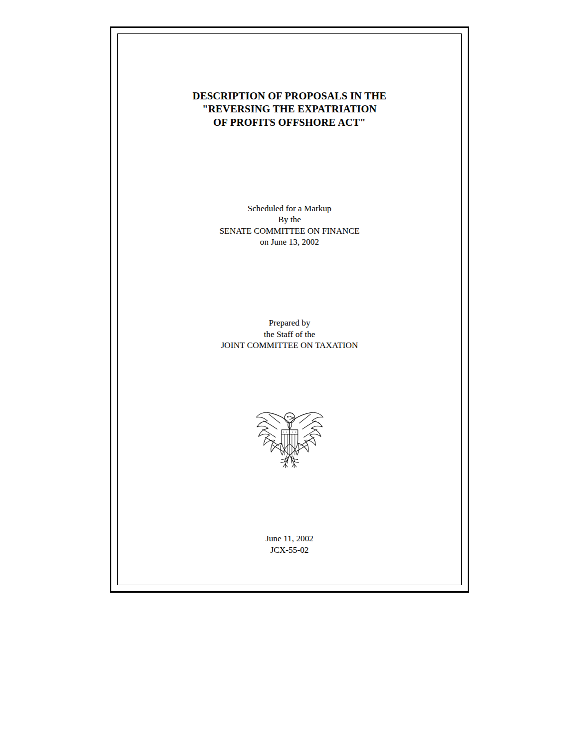DESCRIPTION OF PROPOSALS IN THE
"REVERSING THE EXPATRIATION
OF PROFITS OFFSHORE ACT"
Scheduled for a Markup
By the
SENATE COMMITTEE ON FINANCE
on June 13, 2002
Prepared by
the Staff of the
JOINT COMMITTEE ON TAXATION
June 11, 2002
JCX-55-02